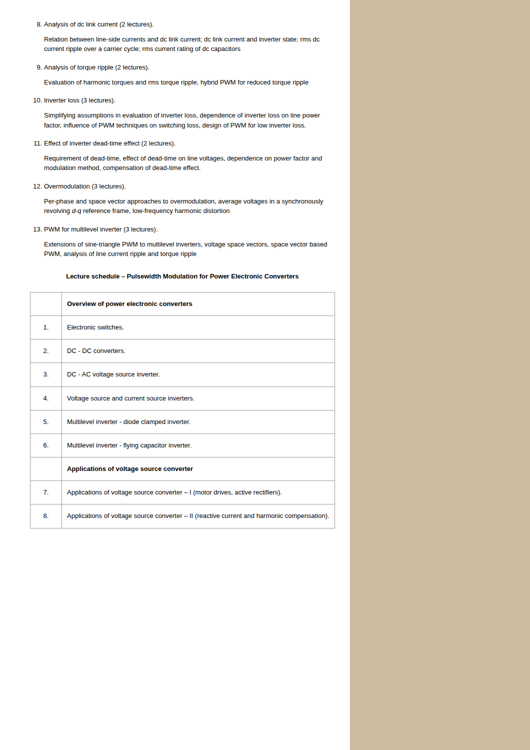Analysis of dc link current (2 lectures).
Relation between line-side currents and dc link current; dc link current and inverter state; rms dc current ripple over a carrier cycle; rms current rating of dc capacitors
Analysis of torque ripple (2 lectures).
Evaluation of harmonic torques and rms torque ripple, hybrid PWM for reduced torque ripple
Inverter loss (3 lectures).
Simplifying assumptions in evaluation of inverter loss, dependence of inverter loss on line power factor, influence of PWM techniques on switching loss, design of PWM for low inverter loss.
Effect of inverter dead-time effect (2 lectures).
Requirement of dead-time, effect of dead-time on line voltages, dependence on power factor and modulation method, compensation of dead-time effect.
Overmodulation (3 lectures).
Per-phase and space vector approaches to overmodulation, average voltages in a synchronously revolving d-q reference frame, low-frequency harmonic distortion
PWM for multilevel inverter (3 lectures).
Extensions of sine-triangle PWM to multilevel inverters, voltage space vectors, space vector based PWM, analysis of line current ripple and torque ripple
Lecture schedule – Pulsewidth Modulation for Power Electronic Converters
| | Overview of power electronic converters |
| 1. | Electronic switches. |
| 2. | DC - DC converters. |
| 3. | DC - AC voltage source inverter. |
| 4. | Voltage source and current source inverters. |
| 5. | Multilevel inverter - diode clamped inverter. |
| 6. | Multilevel inverter - flying capacitor inverter. |
| | Applications of voltage source converter |
| 7. | Applications of voltage source converter – I (motor drives, active rectifiers). |
| 8. | Applications of voltage source converter – II (reactive current and harmonic compensation). |